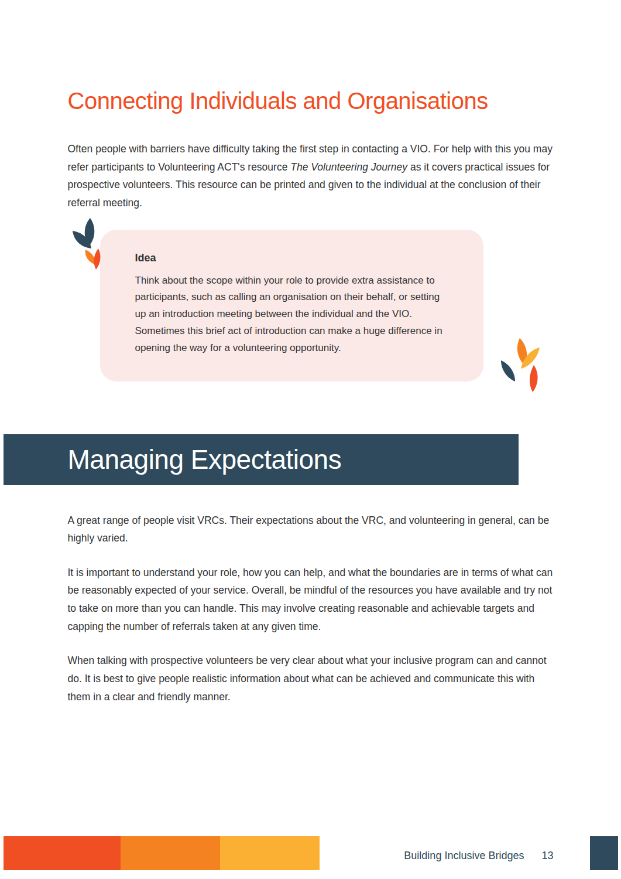Connecting Individuals and Organisations
Often people with barriers have difficulty taking the first step in contacting a VIO. For help with this you may refer participants to Volunteering ACT's resource The Volunteering Journey as it covers practical issues for prospective volunteers. This resource can be printed and given to the individual at the conclusion of their referral meeting.
Idea
Think about the scope within your role to provide extra assistance to participants, such as calling an organisation on their behalf, or setting up an introduction meeting between the individual and the VIO. Sometimes this brief act of introduction can make a huge difference in opening the way for a volunteering opportunity.
Managing Expectations
A great range of people visit VRCs. Their expectations about the VRC, and volunteering in general, can be highly varied.
It is important to understand your role, how you can help, and what the boundaries are in terms of what can be reasonably expected of your service. Overall, be mindful of the resources you have available and try not to take on more than you can handle. This may involve creating reasonable and achievable targets and capping the number of referrals taken at any given time.
When talking with prospective volunteers be very clear about what your inclusive program can and cannot do. It is best to give people realistic information about what can be achieved and communicate this with them in a clear and friendly manner.
Building Inclusive Bridges 13